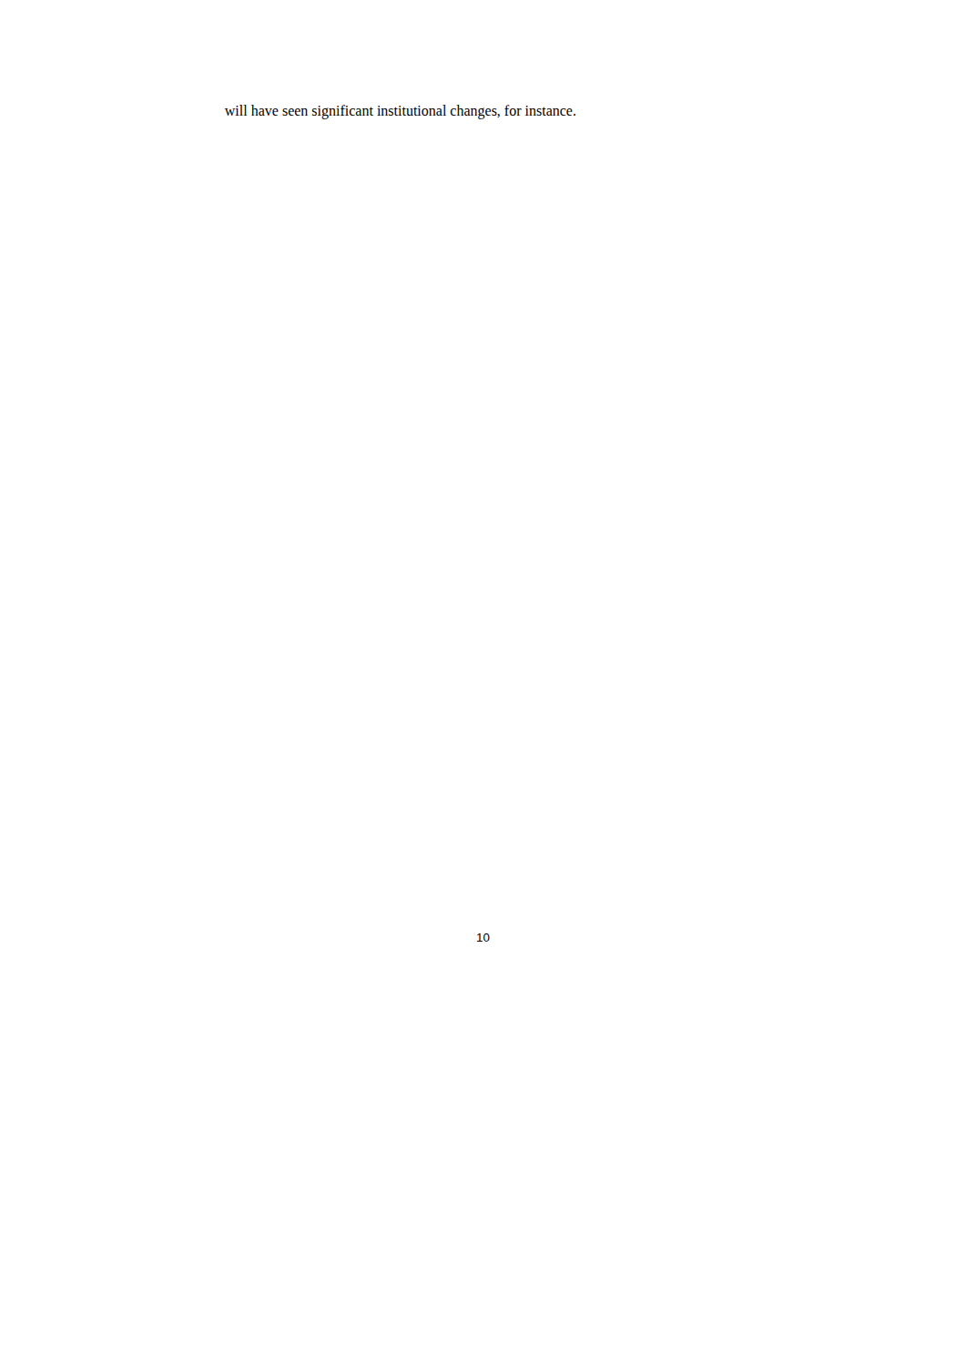will have seen significant institutional changes, for instance.
10